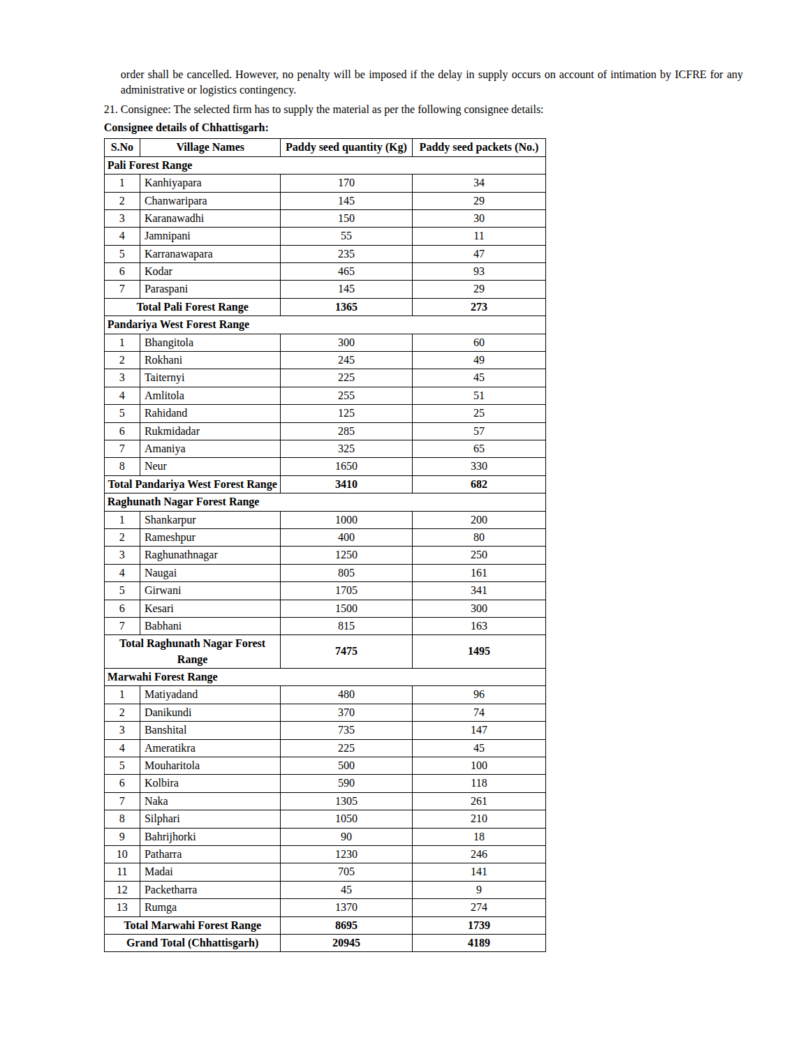order shall be cancelled. However, no penalty will be imposed if the delay in supply occurs on account of intimation by ICFRE for any administrative or logistics contingency.
Consignee: The selected firm has to supply the material as per the following consignee details:
Consignee details of Chhattisgarh:
| S.No | Village Names | Paddy seed quantity (Kg) | Paddy seed packets (No.) |
| --- | --- | --- | --- |
| Pali Forest Range |
| 1 | Kanhiyapara | 170 | 34 |
| 2 | Chanwaripara | 145 | 29 |
| 3 | Karanawadhi | 150 | 30 |
| 4 | Jamnipani | 55 | 11 |
| 5 | Karranawapara | 235 | 47 |
| 6 | Kodar | 465 | 93 |
| 7 | Paraspani | 145 | 29 |
| Total Pali Forest Range | 1365 | 273 |
| Pandariya West Forest Range |
| 1 | Bhangitola | 300 | 60 |
| 2 | Rokhani | 245 | 49 |
| 3 | Taiternyi | 225 | 45 |
| 4 | Amlitola | 255 | 51 |
| 5 | Rahidand | 125 | 25 |
| 6 | Rukmidadar | 285 | 57 |
| 7 | Amaniya | 325 | 65 |
| 8 | Neur | 1650 | 330 |
| Total Pandariya West Forest Range | 3410 | 682 |
| Raghunath Nagar Forest Range |
| 1 | Shankarpur | 1000 | 200 |
| 2 | Rameshpur | 400 | 80 |
| 3 | Raghunathnagar | 1250 | 250 |
| 4 | Naugai | 805 | 161 |
| 5 | Girwani | 1705 | 341 |
| 6 | Kesari | 1500 | 300 |
| 7 | Babhani | 815 | 163 |
| Total Raghunath Nagar Forest Range | 7475 | 1495 |
| Marwahi Forest Range |
| 1 | Matiyadand | 480 | 96 |
| 2 | Danikundi | 370 | 74 |
| 3 | Banshital | 735 | 147 |
| 4 | Ameratikra | 225 | 45 |
| 5 | Mouharitola | 500 | 100 |
| 6 | Kolbira | 590 | 118 |
| 7 | Naka | 1305 | 261 |
| 8 | Silphari | 1050 | 210 |
| 9 | Bahrijhorki | 90 | 18 |
| 10 | Patharra | 1230 | 246 |
| 11 | Madai | 705 | 141 |
| 12 | Packetharra | 45 | 9 |
| 13 | Rumga | 1370 | 274 |
| Total Marwahi Forest Range | 8695 | 1739 |
| Grand Total (Chhattisgarh) | 20945 | 4189 |